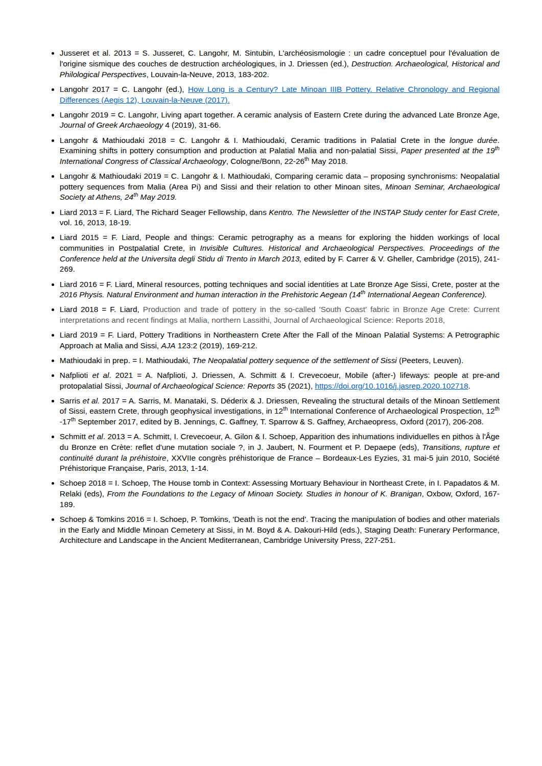Jusseret et al. 2013 = S. Jusseret, C. Langohr, M. Sintubin, L'archéosismologie : un cadre conceptuel pour l'évaluation de l'origine sismique des couches de destruction archéologiques, in J. Driessen (ed.), Destruction. Archaeological, Historical and Philological Perspectives, Louvain-la-Neuve, 2013, 183-202.
Langohr 2017 = C. Langohr (ed.), How Long is a Century? Late Minoan IIIB Pottery. Relative Chronology and Regional Differences (Aegis 12), Louvain-la-Neuve (2017).
Langohr 2019 = C. Langohr, Living apart together. A ceramic analysis of Eastern Crete during the advanced Late Bronze Age, Journal of Greek Archaeology 4 (2019), 31-66.
Langohr & Mathioudaki 2018 = C. Langohr & I. Mathioudaki, Ceramic traditions in Palatial Crete in the longue durée. Examining shifts in pottery consumption and production at Palatial Malia and non-palatial Sissi, Paper presented at the 19th International Congress of Classical Archaeology, Cologne/Bonn, 22-26th May 2018.
Langohr & Mathioudaki 2019 = C. Langohr & I. Mathioudaki, Comparing ceramic data – proposing synchronisms: Neopalatial pottery sequences from Malia (Area Pi) and Sissi and their relation to other Minoan sites, Minoan Seminar, Archaeological Society at Athens, 24th May 2019.
Liard 2013 = F. Liard, The Richard Seager Fellowship, dans Kentro. The Newsletter of the INSTAP Study center for East Crete, vol. 16, 2013, 18-19.
Liard 2015 = F. Liard, People and things: Ceramic petrography as a means for exploring the hidden workings of local communities in Postpalatial Crete, in Invisible Cultures. Historical and Archaeological Perspectives. Proceedings of the Conference held at the Universita degli Stidu di Trento in March 2013, edited by F. Carrer & V. Gheller, Cambridge (2015), 241-269.
Liard 2016 = F. Liard, Mineral resources, potting techniques and social identities at Late Bronze Age Sissi, Crete, poster at the 2016 Physis. Natural Environment and human interaction in the Prehistoric Aegean (14th International Aegean Conference).
Liard 2018 = F. Liard, Production and trade of pottery in the so-called 'South Coast' fabric in Bronze Age Crete: Current interpretations and recent findings at Malia, northern Lassithi, Journal of Archaeological Science: Reports 2018,
Liard 2019 = F. Liard, Pottery Traditions in Northeastern Crete After the Fall of the Minoan Palatial Systems: A Petrographic Approach at Malia and Sissi, AJA 123:2 (2019), 169-212.
Mathioudaki in prep. = I. Mathioudaki, The Neopalatial pottery sequence of the settlement of Sissi (Peeters, Leuven).
Nafplioti et al. 2021 = A. Nafplioti, J. Driessen, A. Schmitt & I. Crevecoeur, Mobile (after-) lifeways: people at pre-and protopalatial Sissi, Journal of Archaeological Science: Reports 35 (2021), https://doi.org/10.1016/j.jasrep.2020.102718.
Sarris et al. 2017 = A. Sarris, M. Manataki, S. Déderix & J. Driessen, Revealing the structural details of the Minoan Settlement of Sissi, eastern Crete, through geophysical investigations, in 12th International Conference of Archaeological Prospection, 12th -17th September 2017, edited by B. Jennings, C. Gaffney, T. Sparrow & S. Gaffney, Archaeopress, Oxford (2017), 206-208.
Schmitt et al. 2013 = A. Schmitt, I. Crevecoeur, A. Gilon & I. Schoep, Apparition des inhumations individuelles en pithos à l'Âge du Bronze en Crète: reflet d'une mutation sociale ?, in J. Jaubert, N. Fourment et P. Depaepe (eds), Transitions, rupture et continuité durant la préhistoire, XXVIIe congrès préhistorique de France – Bordeaux-Les Eyzies, 31 mai-5 juin 2010, Société Préhistorique Française, Paris, 2013, 1-14.
Schoep 2018 = I. Schoep, The House tomb in Context: Assessing Mortuary Behaviour in Northeast Crete, in I. Papadatos & M. Relaki (eds), From the Foundations to the Legacy of Minoan Society. Studies in honour of K. Branigan, Oxbow, Oxford, 167-189.
Schoep & Tomkins 2016 = I. Schoep, P. Tomkins, 'Death is not the end'. Tracing the manipulation of bodies and other materials in the Early and Middle Minoan Cemetery at Sissi, in M. Boyd & A. Dakouri-Hild (eds.), Staging Death: Funerary Performance, Architecture and Landscape in the Ancient Mediterranean, Cambridge University Press, 227-251.